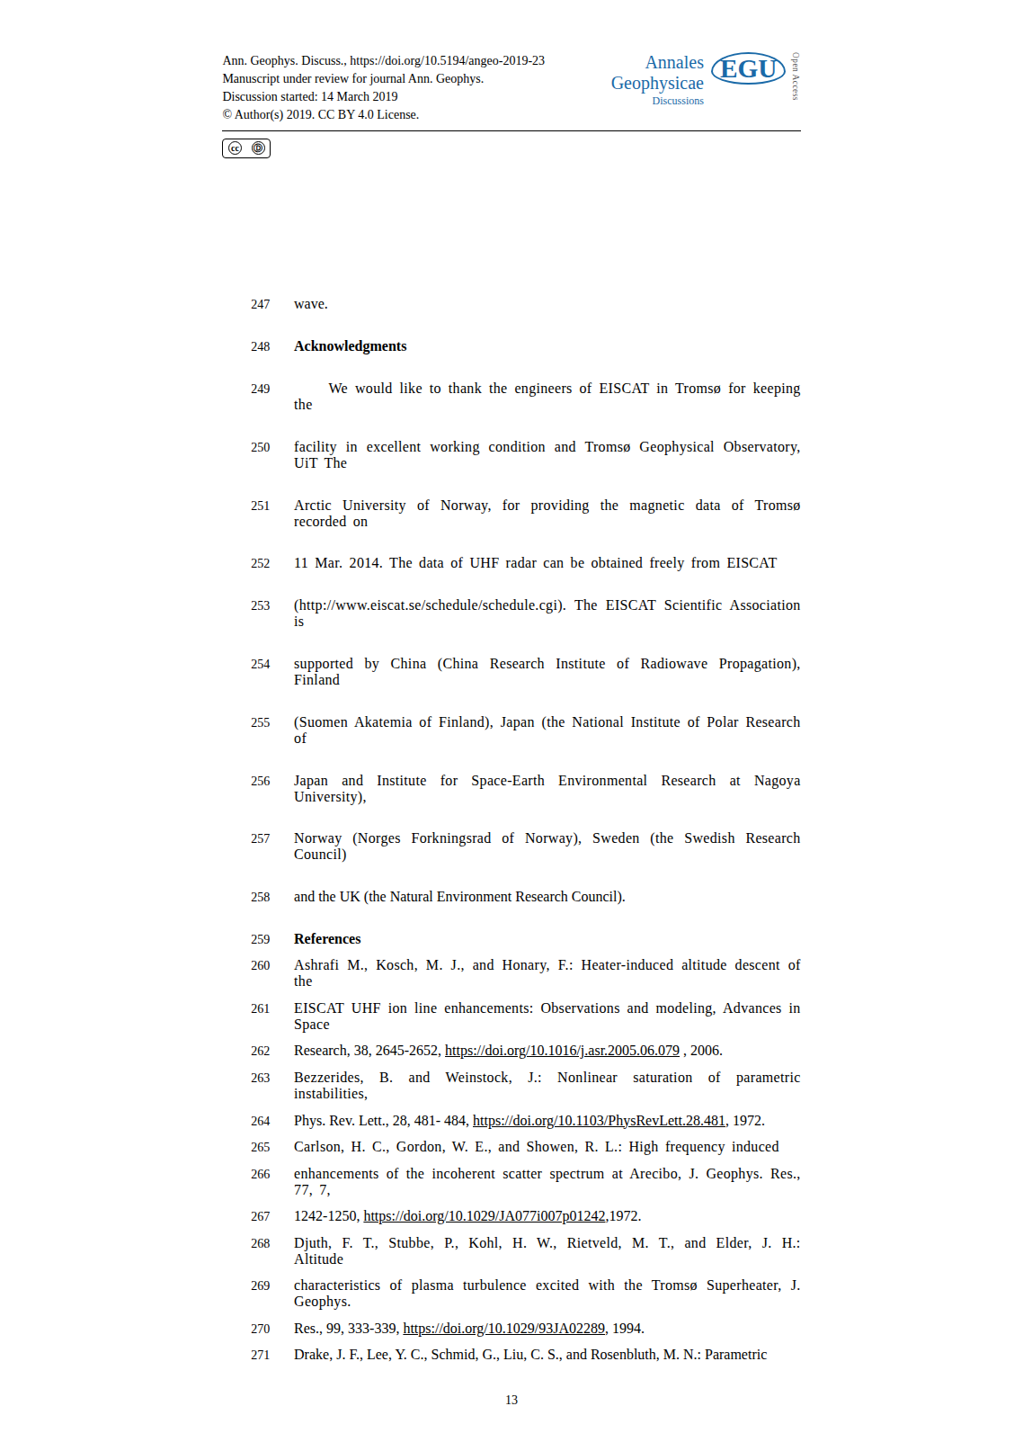Ann. Geophys. Discuss., https://doi.org/10.5194/angeo-2019-23
Manuscript under review for journal Ann. Geophys.
Discussion started: 14 March 2019
© Author(s) 2019. CC BY 4.0 License.
Annales
Geophysicae Discussions
EGU
Open Access
ccⒹ
247
wave.
248
Acknowledgments
249
We would like to thank the engineers of EISCAT in Tromsø for keeping the
250
facility in excellent working condition and Tromsø Geophysical Observatory, UiT The
251
Arctic University of Norway, for providing the magnetic data of Tromsø recorded on
252
11 Mar. 2014. The data of UHF radar can be obtained freely from EISCAT
253
(http://www.eiscat.se/schedule/schedule.cgi). The EISCAT Scientific Association is
254
supported by China (China Research Institute of Radiowave Propagation), Finland
255
(Suomen Akatemia of Finland), Japan (the National Institute of Polar Research of
256
Japan and Institute for Space-Earth Environmental Research at Nagoya University),
257
Norway (Norges Forkningsrad of Norway), Sweden (the Swedish Research Council)
258
and the UK (the Natural Environment Research Council).
259
References
260
Ashrafi M., Kosch, M. J., and Honary, F.: Heater-induced altitude descent of the
261
EISCAT UHF ion line enhancements: Observations and modeling, Advances in Space
262
Research, 38, 2645-2652, https://doi.org/10.1016/j.asr.2005.06.079 , 2006.
263
Bezzerides, B. and Weinstock, J.: Nonlinear saturation of parametric instabilities,
264
Phys. Rev. Lett., 28, 481- 484, https://doi.org/10.1103/PhysRevLett.28.481, 1972.
265
Carlson, H. C., Gordon, W. E., and Showen, R. L.: High frequency induced
266
enhancements of the incoherent scatter spectrum at Arecibo, J. Geophys. Res., 77, 7,
267
1242-1250, https://doi.org/10.1029/JA077i007p01242,1972.
268
Djuth, F. T., Stubbe, P., Kohl, H. W., Rietveld, M. T., and Elder, J. H.: Altitude
269
characteristics of plasma turbulence excited with the Tromsø Superheater, J. Geophys.
270
Res., 99, 333-339, https://doi.org/10.1029/93JA02289, 1994.
271
Drake, J. F., Lee, Y. C., Schmid, G., Liu, C. S., and Rosenbluth, M. N.: Parametric
13